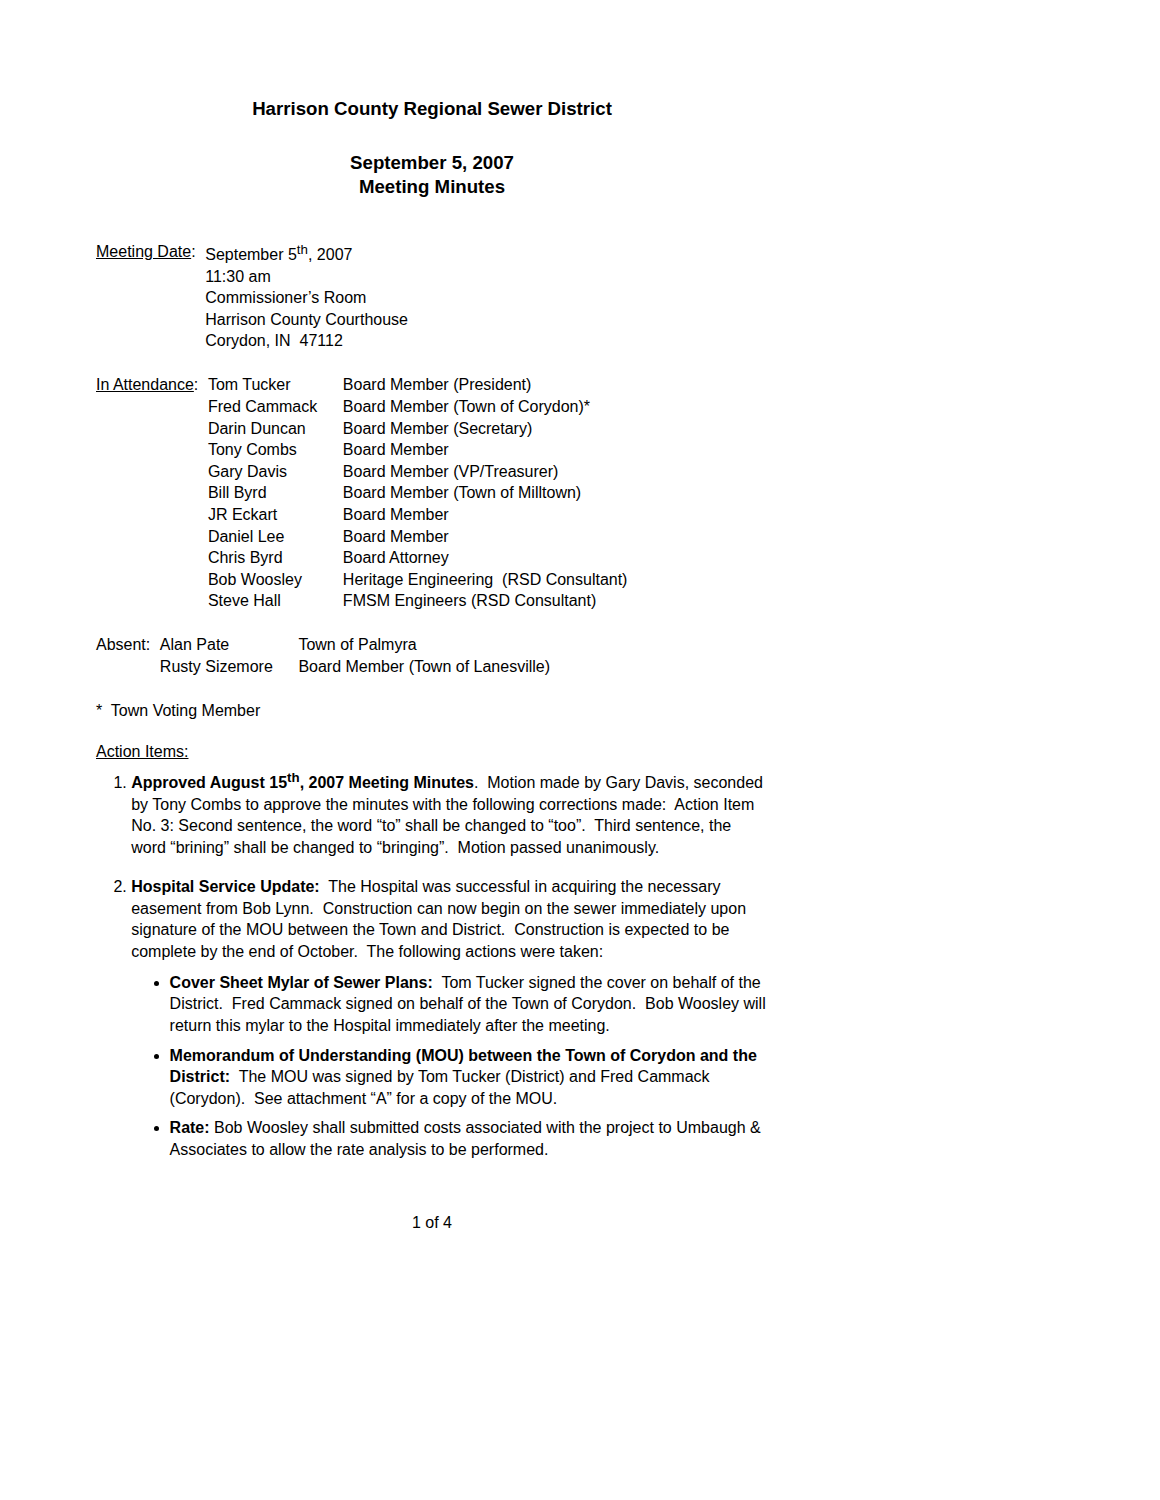Harrison County Regional Sewer District
September 5, 2007
Meeting Minutes
| Meeting Date : | September 5 th , 2007 |
| | 11:30 am |
| | Commissioner’s Room |
| | Harrison County Courthouse |
| | Corydon, IN 47112 |
| In Attendance : | Tom Tucker | Board Member (President) |
| | Fred Cammack | Board Member (Town of Corydon)* |
| | Darin Duncan | Board Member (Secretary) |
| | Tony Combs | Board Member |
| | Gary Davis | Board Member (VP/Treasurer) |
| | Bill Byrd | Board Member (Town of Milltown) |
| | JR Eckart | Board Member |
| | Daniel Lee | Board Member |
| | Chris Byrd | Board Attorney |
| | Bob Woosley | Heritage Engineering (RSD Consultant) |
| | Steve Hall | FMSM Engineers (RSD Consultant) |
| Absent: | Alan Pate | Town of Palmyra |
| | Rusty Sizemore | Board Member (Town of Lanesville) |
* Town Voting Member
Action Items:
Approved August 15th, 2007 Meeting Minutes. Motion made by Gary Davis, seconded by Tony Combs to approve the minutes with the following corrections made: Action Item No. 3: Second sentence, the word “to” shall be changed to “too”. Third sentence, the word “brining” shall be changed to “bringing”. Motion passed unanimously.
Hospital Service Update: The Hospital was successful in acquiring the necessary easement from Bob Lynn. Construction can now begin on the sewer immediately upon signature of the MOU between the Town and District. Construction is expected to be complete by the end of October. The following actions were taken:
Cover Sheet Mylar of Sewer Plans: Tom Tucker signed the cover on behalf of the District. Fred Cammack signed on behalf of the Town of Corydon. Bob Woosley will return this mylar to the Hospital immediately after the meeting.
Memorandum of Understanding (MOU) between the Town of Corydon and the District: The MOU was signed by Tom Tucker (District) and Fred Cammack (Corydon). See attachment “A” for a copy of the MOU.
Rate: Bob Woosley shall submitted costs associated with the project to Umbaugh & Associates to allow the rate analysis to be performed.
1 of 4